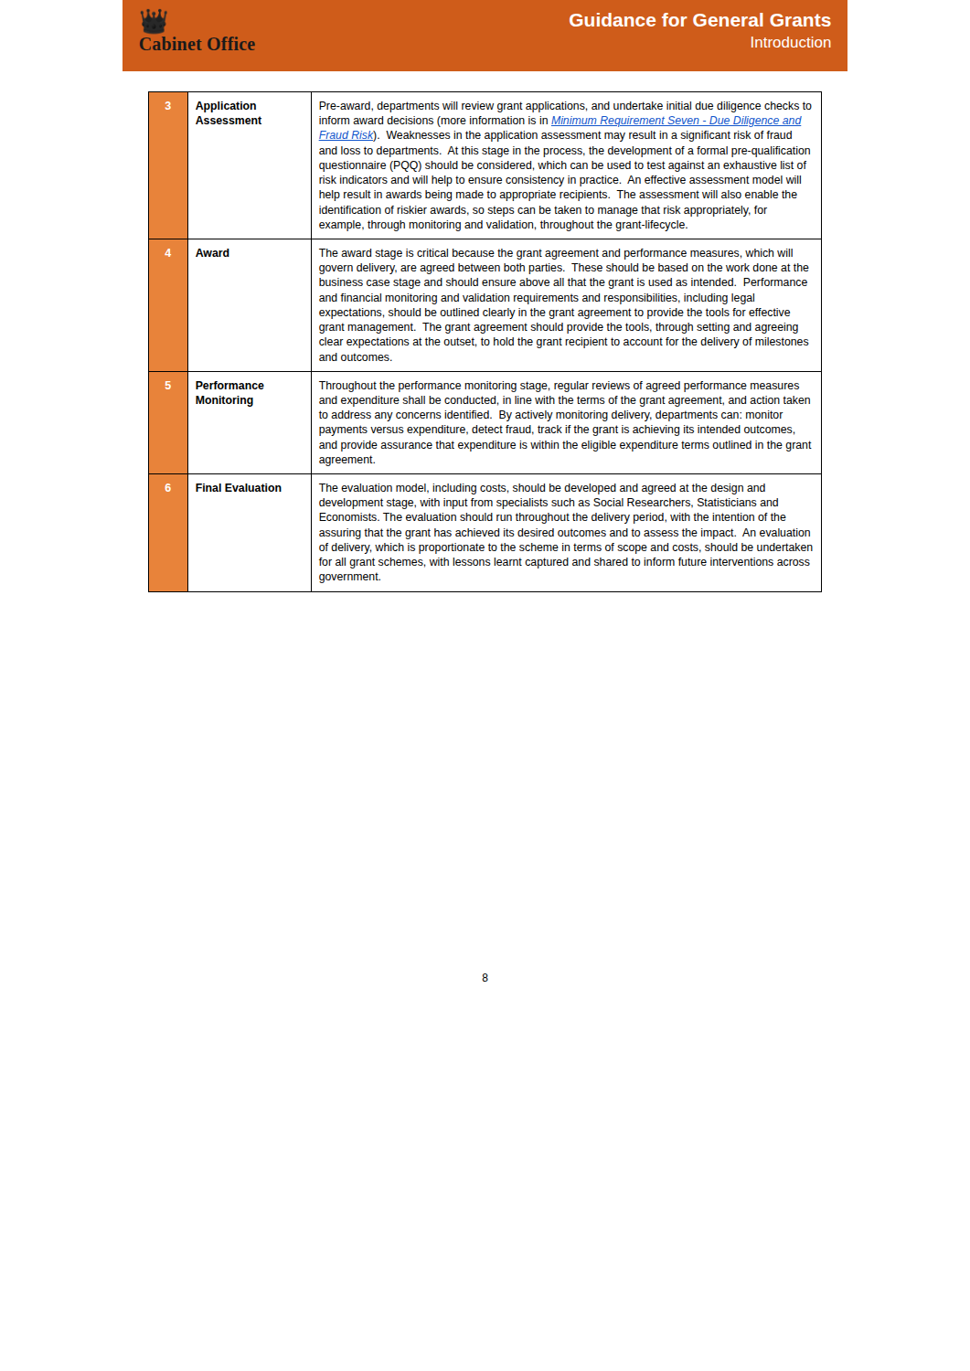👑
Cabinet Office
Guidance for General Grants
Introduction
| 3 | Application Assessment | Pre-award, departments will review grant applications, and undertake initial due diligence checks to inform award decisions (more information is in Minimum Requirement Seven - Due Diligence and Fraud Risk ). Weaknesses in the application assessment may result in a significant risk of fraud and loss to departments. At this stage in the process, the development of a formal pre-qualification questionnaire (PQQ) should be considered, which can be used to test against an exhaustive list of risk indicators and will help to ensure consistency in practice. An effective assessment model will help result in awards being made to appropriate recipients. The assessment will also enable the identification of riskier awards, so steps can be taken to manage that risk appropriately, for example, through monitoring and validation, throughout the grant-lifecycle. |
| 4 | Award | The award stage is critical because the grant agreement and performance measures, which will govern delivery, are agreed between both parties. These should be based on the work done at the business case stage and should ensure above all that the grant is used as intended. Performance and financial monitoring and validation requirements and responsibilities, including legal expectations, should be outlined clearly in the grant agreement to provide the tools for effective grant management. The grant agreement should provide the tools, through setting and agreeing clear expectations at the outset, to hold the grant recipient to account for the delivery of milestones and outcomes. |
| 5 | Performance Monitoring | Throughout the performance monitoring stage, regular reviews of agreed performance measures and expenditure shall be conducted, in line with the terms of the grant agreement, and action taken to address any concerns identified. By actively monitoring delivery, departments can: monitor payments versus expenditure, detect fraud, track if the grant is achieving its intended outcomes, and provide assurance that expenditure is within the eligible expenditure terms outlined in the grant agreement. |
| 6 | Final Evaluation | The evaluation model, including costs, should be developed and agreed at the design and development stage, with input from specialists such as Social Researchers, Statisticians and Economists. The evaluation should run throughout the delivery period, with the intention of the assuring that the grant has achieved its desired outcomes and to assess the impact. An evaluation of delivery, which is proportionate to the scheme in terms of scope and costs, should be undertaken for all grant schemes, with lessons learnt captured and shared to inform future interventions across government. |
8